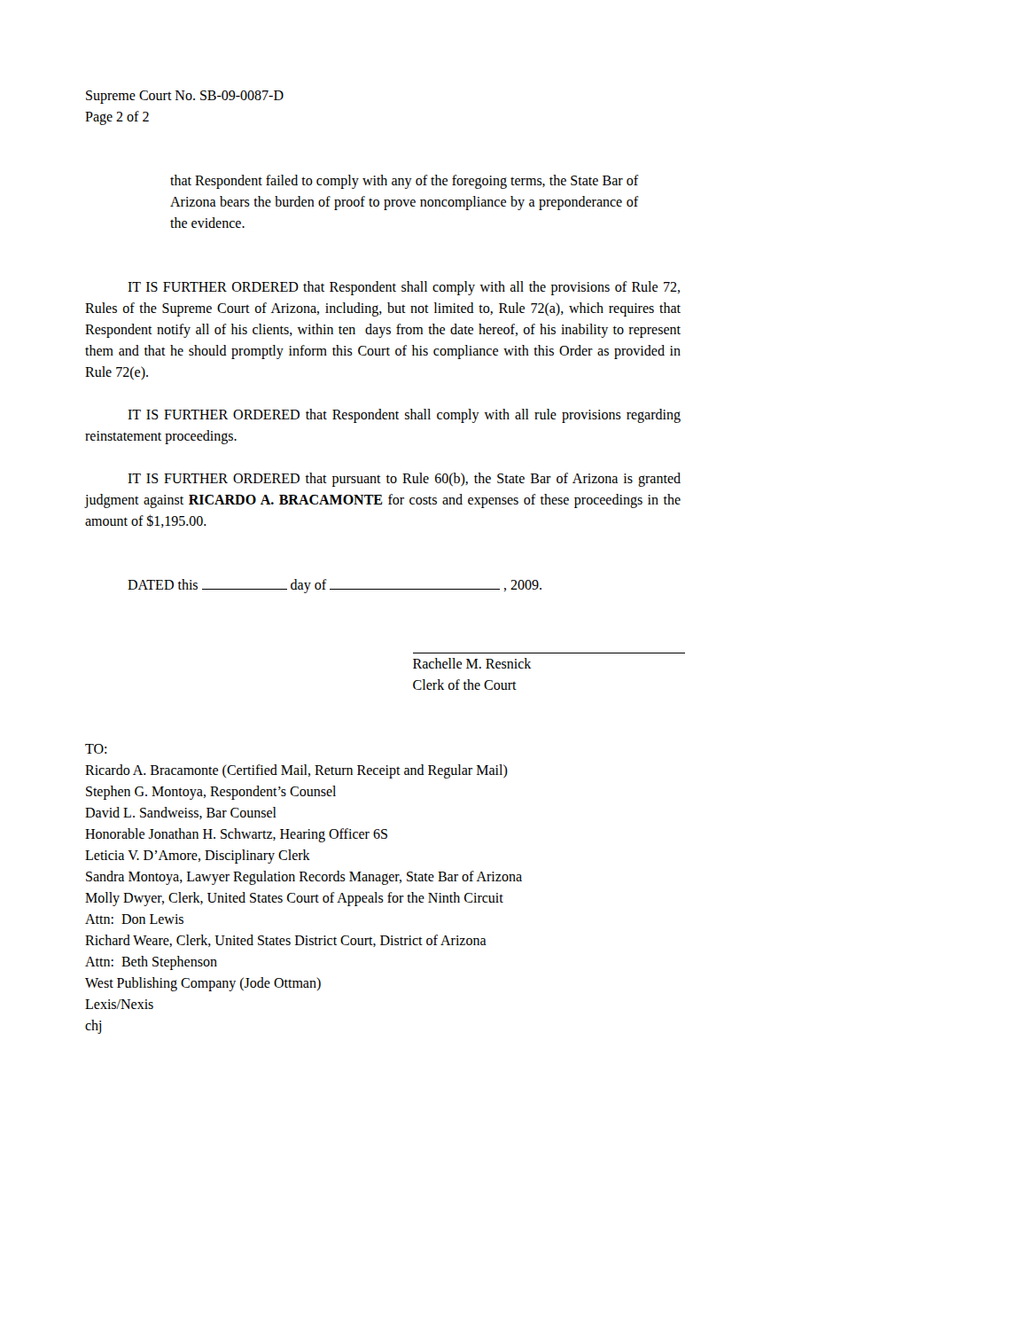Supreme Court No. SB-09-0087-D
Page 2 of 2
that Respondent failed to comply with any of the foregoing terms, the State Bar of Arizona bears the burden of proof to prove noncompliance by a preponderance of the evidence.
IT IS FURTHER ORDERED that Respondent shall comply with all the provisions of Rule 72, Rules of the Supreme Court of Arizona, including, but not limited to, Rule 72(a), which requires that Respondent notify all of his clients, within ten days from the date hereof, of his inability to represent them and that he should promptly inform this Court of his compliance with this Order as provided in Rule 72(e).
IT IS FURTHER ORDERED that Respondent shall comply with all rule provisions regarding reinstatement proceedings.
IT IS FURTHER ORDERED that pursuant to Rule 60(b), the State Bar of Arizona is granted judgment against RICARDO A. BRACAMONTE for costs and expenses of these proceedings in the amount of $1,195.00.
DATED this day of , 2009.
Rachelle M. Resnick
Clerk of the Court
TO:
Ricardo A. Bracamonte (Certified Mail, Return Receipt and Regular Mail)
Stephen G. Montoya, Respondent’s Counsel
David L. Sandweiss, Bar Counsel
Honorable Jonathan H. Schwartz, Hearing Officer 6S
Leticia V. D’Amore, Disciplinary Clerk
Sandra Montoya, Lawyer Regulation Records Manager, State Bar of Arizona
Molly Dwyer, Clerk, United States Court of Appeals for the Ninth Circuit
Attn: Don Lewis
Richard Weare, Clerk, United States District Court, District of Arizona
Attn: Beth Stephenson
West Publishing Company (Jode Ottman)
Lexis/Nexis
chj